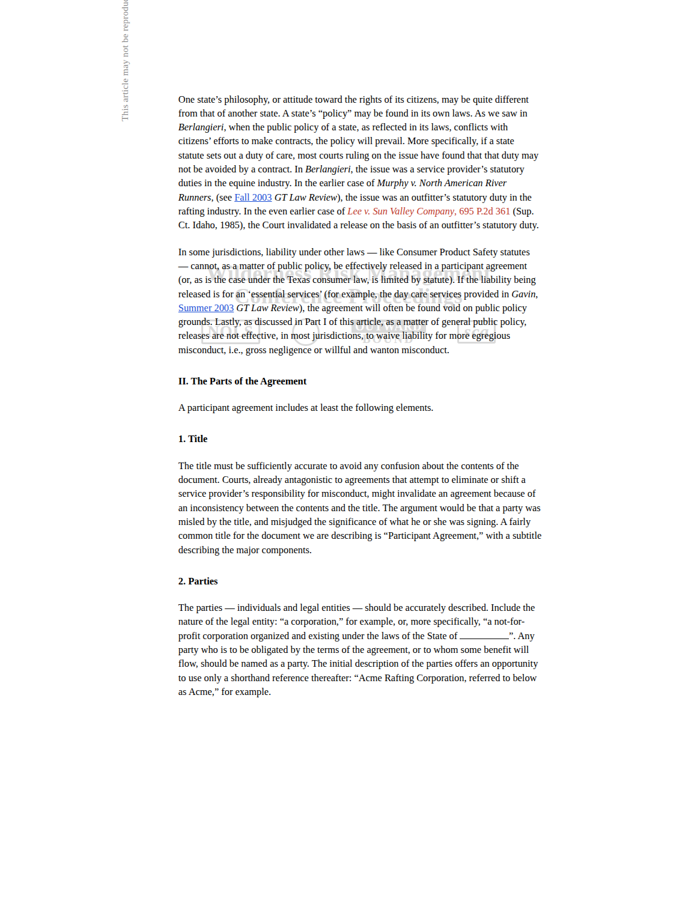This article may not be reproduced without the author's permission.
Wilderness Risk Management
Conference Proceedings
NOLS OUTWARD BOUND sca
One state’s philosophy, or attitude toward the rights of its citizens, may be quite different from that of another state. A state’s “policy” may be found in its own laws. As we saw in Berlangieri, when the public policy of a state, as reflected in its laws, conflicts with citizens’ efforts to make contracts, the policy will prevail. More specifically, if a state statute sets out a duty of care, most courts ruling on the issue have found that that duty may not be avoided by a contract. In Berlangieri, the issue was a service provider’s statutory duties in the equine industry. In the earlier case of Murphy v. North American River Runners, (see Fall 2003 GT Law Review), the issue was an outfitter’s statutory duty in the rafting industry. In the even earlier case of Lee v. Sun Valley Company, 695 P.2d 361 (Sup. Ct. Idaho, 1985), the Court invalidated a release on the basis of an outfitter’s statutory duty.
In some jurisdictions, liability under other laws — like Consumer Product Safety statutes — cannot, as a matter of public policy, be effectively released in a participant agreement (or, as is the case under the Texas consumer law, is limited by statute). If the liability being released is for an ‘essential services’ (for example, the day care services provided in Gavin, Summer 2003 GT Law Review), the agreement will often be found void on public policy grounds. Lastly, as discussed in Part I of this article, as a matter of general public policy, releases are not effective, in most jurisdictions, to waive liability for more egregious misconduct, i.e., gross negligence or willful and wanton misconduct.
II. The Parts of the Agreement
A participant agreement includes at least the following elements.
1. Title
The title must be sufficiently accurate to avoid any confusion about the contents of the document. Courts, already antagonistic to agreements that attempt to eliminate or shift a service provider’s responsibility for misconduct, might invalidate an agreement because of an inconsistency between the contents and the title. The argument would be that a party was misled by the title, and misjudged the significance of what he or she was signing. A fairly common title for the document we are describing is “Participant Agreement,” with a subtitle describing the major components.
2. Parties
The parties — individuals and legal entities — should be accurately described. Include the nature of the legal entity: “a corporation,” for example, or, more specifically, “a not-for-profit corporation organized and existing under the laws of the State of ”. Any party who is to be obligated by the terms of the agreement, or to whom some benefit will flow, should be named as a party. The initial description of the parties offers an opportunity to use only a shorthand reference thereafter: “Acme Rafting Corporation, referred to below as Acme,” for example.